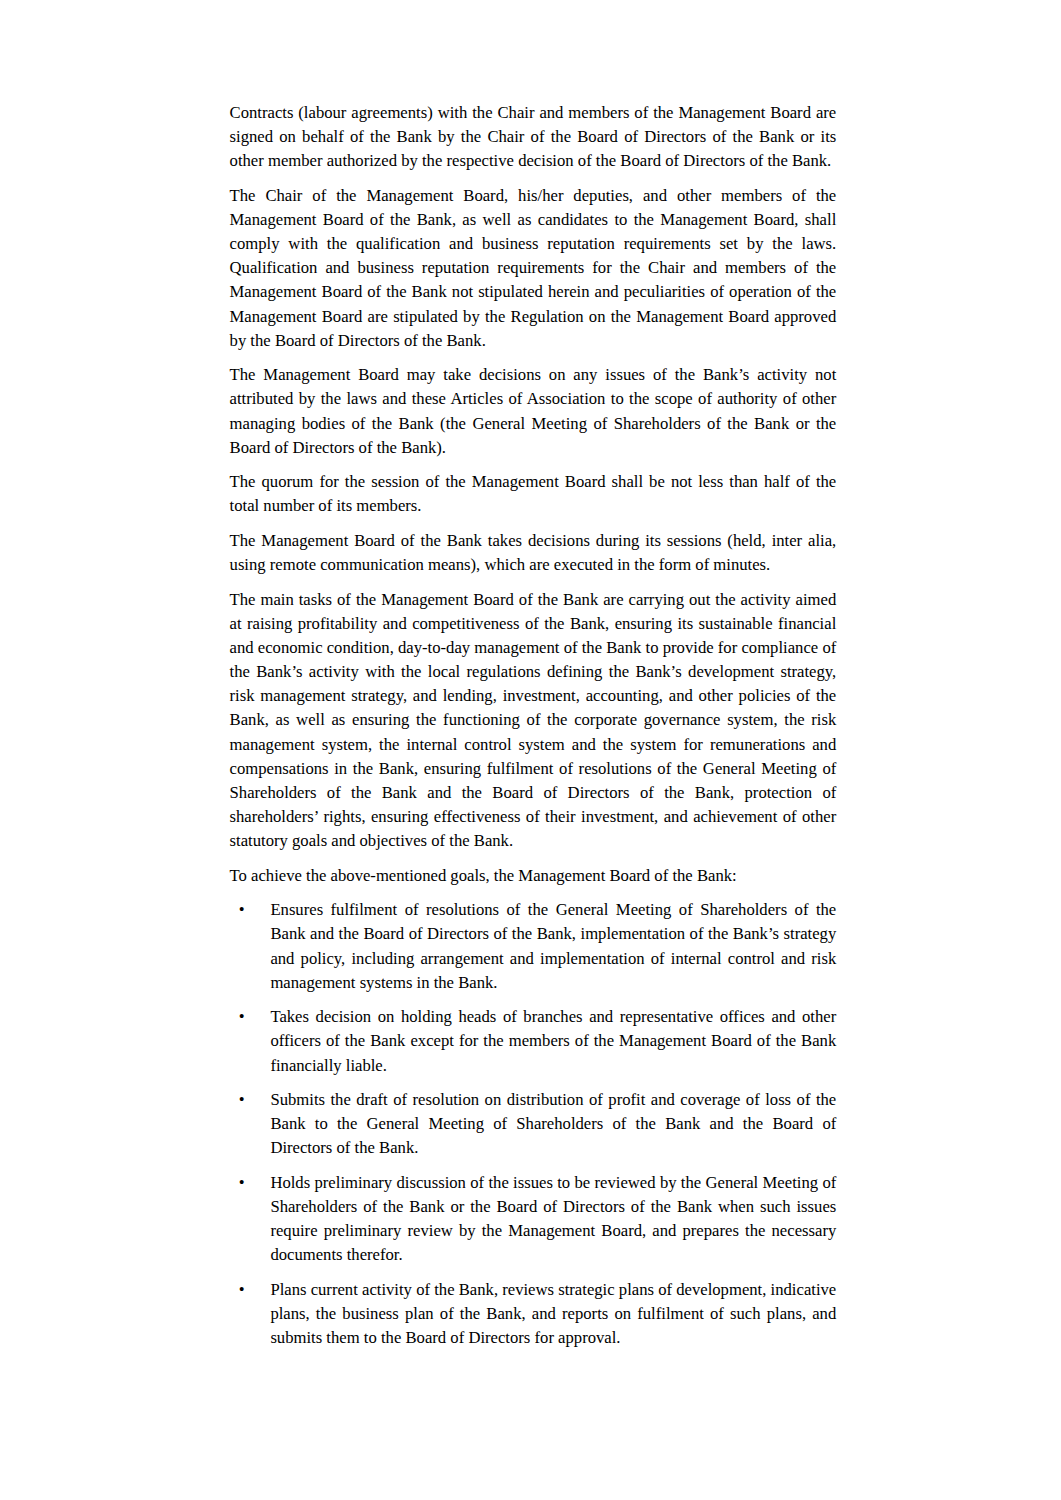Contracts (labour agreements) with the Chair and members of the Management Board are signed on behalf of the Bank by the Chair of the Board of Directors of the Bank or its other member authorized by the respective decision of the Board of Directors of the Bank.
The Chair of the Management Board, his/her deputies, and other members of the Management Board of the Bank, as well as candidates to the Management Board, shall comply with the qualification and business reputation requirements set by the laws. Qualification and business reputation requirements for the Chair and members of the Management Board of the Bank not stipulated herein and peculiarities of operation of the Management Board are stipulated by the Regulation on the Management Board approved by the Board of Directors of the Bank.
The Management Board may take decisions on any issues of the Bank’s activity not attributed by the laws and these Articles of Association to the scope of authority of other managing bodies of the Bank (the General Meeting of Shareholders of the Bank or the Board of Directors of the Bank).
The quorum for the session of the Management Board shall be not less than half of the total number of its members.
The Management Board of the Bank takes decisions during its sessions (held, inter alia, using remote communication means), which are executed in the form of minutes.
The main tasks of the Management Board of the Bank are carrying out the activity aimed at raising profitability and competitiveness of the Bank, ensuring its sustainable financial and economic condition, day-to-day management of the Bank to provide for compliance of the Bank’s activity with the local regulations defining the Bank’s development strategy, risk management strategy, and lending, investment, accounting, and other policies of the Bank, as well as ensuring the functioning of the corporate governance system, the risk management system, the internal control system and the system for remunerations and compensations in the Bank, ensuring fulfilment of resolutions of the General Meeting of Shareholders of the Bank and the Board of Directors of the Bank, protection of shareholders’ rights, ensuring effectiveness of their investment, and achievement of other statutory goals and objectives of the Bank.
To achieve the above-mentioned goals, the Management Board of the Bank:
Ensures fulfilment of resolutions of the General Meeting of Shareholders of the Bank and the Board of Directors of the Bank, implementation of the Bank’s strategy and policy, including arrangement and implementation of internal control and risk management systems in the Bank.
Takes decision on holding heads of branches and representative offices and other officers of the Bank except for the members of the Management Board of the Bank financially liable.
Submits the draft of resolution on distribution of profit and coverage of loss of the Bank to the General Meeting of Shareholders of the Bank and the Board of Directors of the Bank.
Holds preliminary discussion of the issues to be reviewed by the General Meeting of Shareholders of the Bank or the Board of Directors of the Bank when such issues require preliminary review by the Management Board, and prepares the necessary documents therefor.
Plans current activity of the Bank, reviews strategic plans of development, indicative plans, the business plan of the Bank, and reports on fulfilment of such plans, and submits them to the Board of Directors for approval.